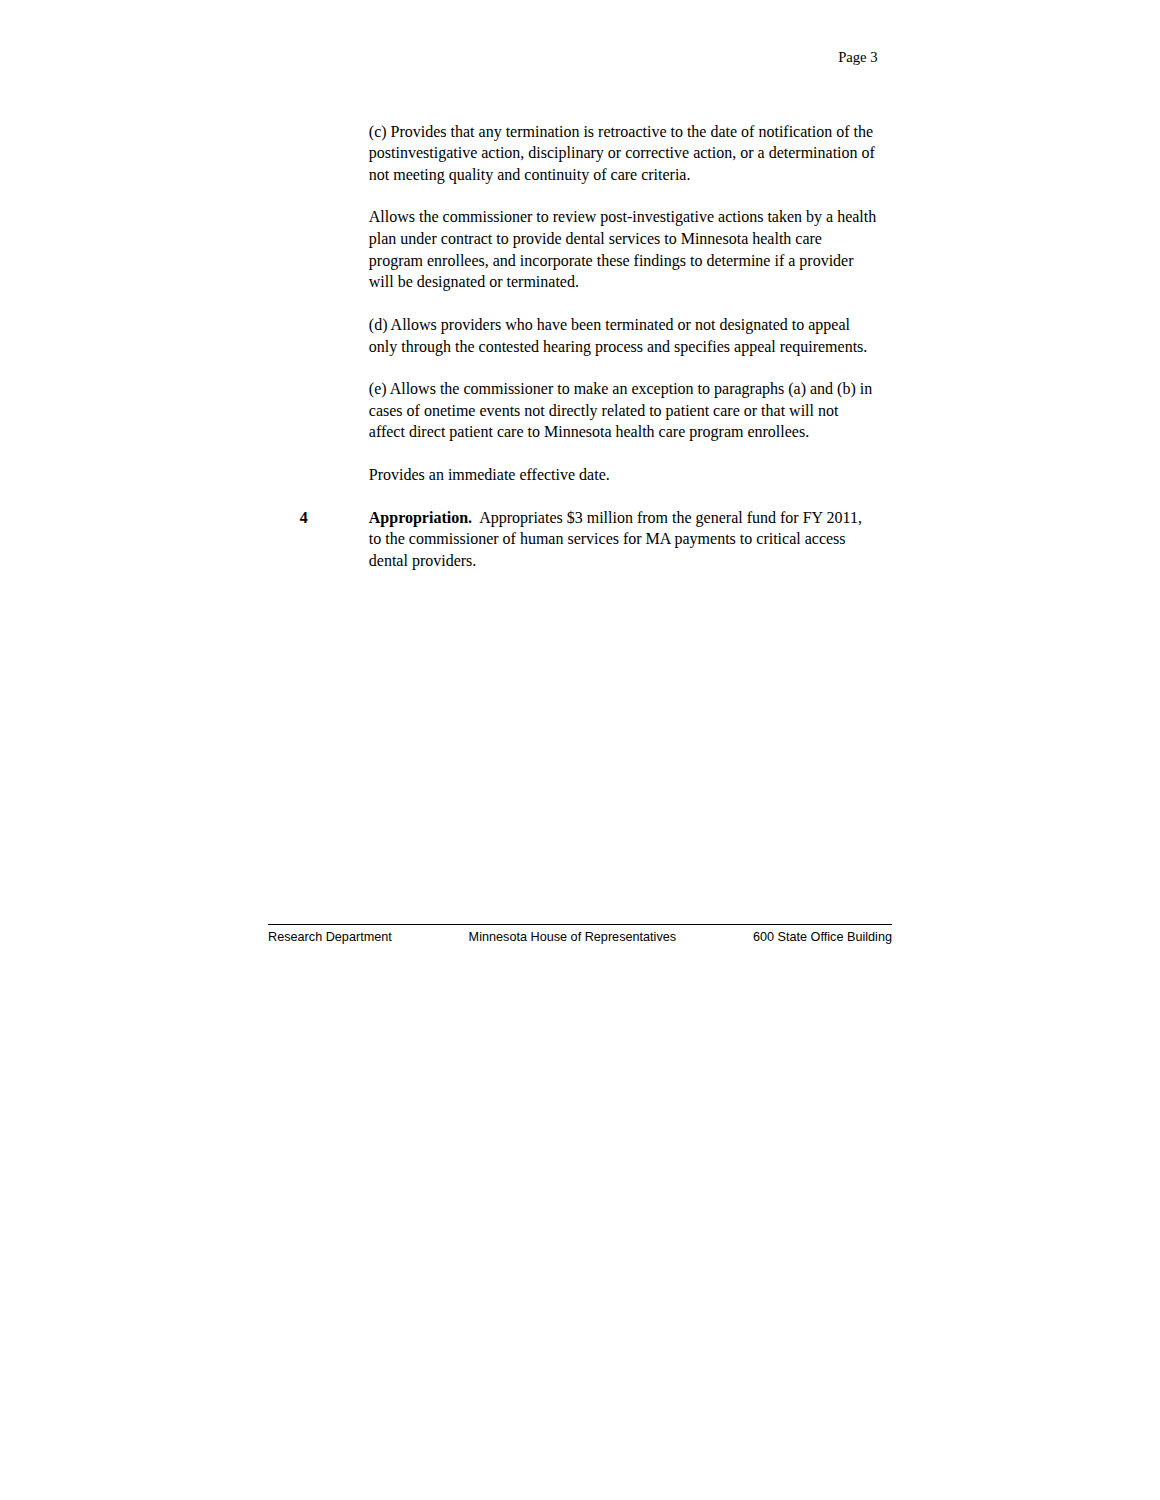Page 3
(c) Provides that any termination is retroactive to the date of notification of the postinvestigative action, disciplinary or corrective action, or a determination of not meeting quality and continuity of care criteria.
Allows the commissioner to review post-investigative actions taken by a health plan under contract to provide dental services to Minnesota health care program enrollees, and incorporate these findings to determine if a provider will be designated or terminated.
(d) Allows providers who have been terminated or not designated to appeal only through the contested hearing process and specifies appeal requirements.
(e) Allows the commissioner to make an exception to paragraphs (a) and (b) in cases of onetime events not directly related to patient care or that will not affect direct patient care to Minnesota health care program enrollees.
Provides an immediate effective date.
4
Appropriation. Appropriates $3 million from the general fund for FY 2011, to the commissioner of human services for MA payments to critical access dental providers.
Research Department Minnesota House of Representatives 600 State Office Building